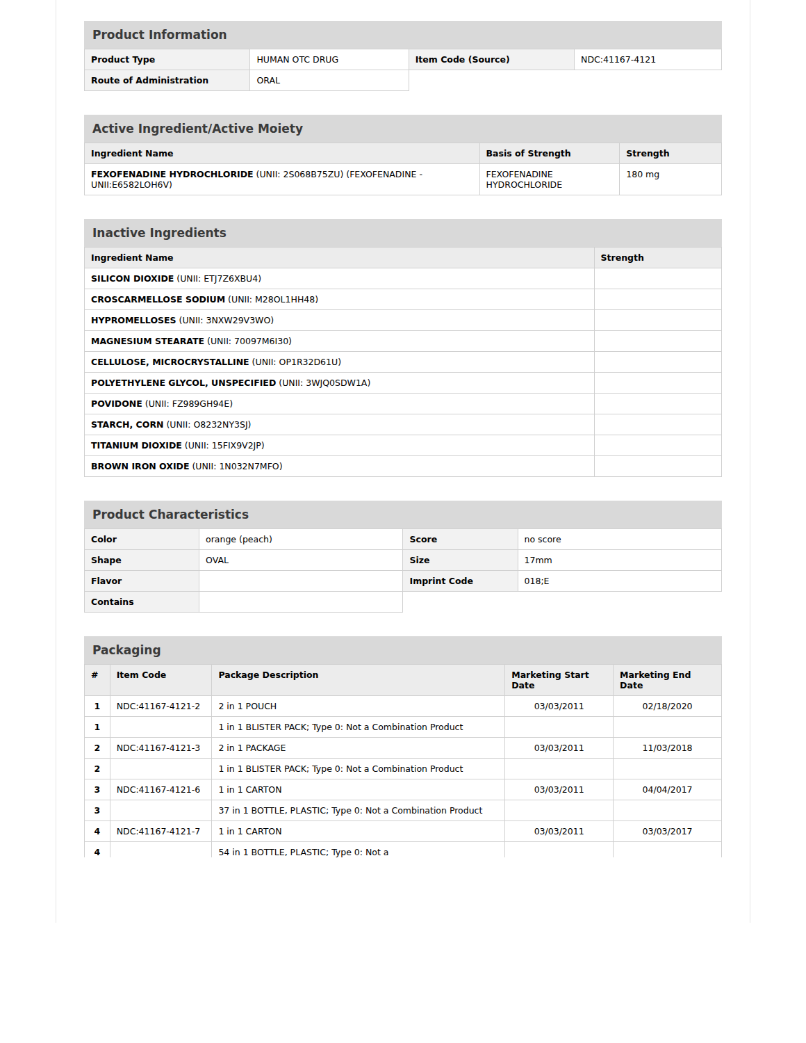Product Information
| Product Type | HUMAN OTC DRUG | Item Code (Source) | NDC:41167-4121 |
| Route of Administration | ORAL | | |
Active Ingredient/Active Moiety
| Ingredient Name | Basis of Strength | Strength |
| --- | --- | --- |
| FEXOFENADINE HYDROCHLORIDE (UNII: 2S068B75ZU) (FEXOFENADINE - UNII:E6582LOH6V) | FEXOFENADINE HYDROCHLORIDE | 180 mg |
Inactive Ingredients
| Ingredient Name | Strength |
| --- | --- |
| SILICON DIOXIDE (UNII: ETJ7Z6XBU4) | |
| CROSCARMELLOSE SODIUM (UNII: M28OL1HH48) | |
| HYPROMELLOSES (UNII: 3NXW29V3WO) | |
| MAGNESIUM STEARATE (UNII: 70097M6I30) | |
| CELLULOSE, MICROCRYSTALLINE (UNII: OP1R32D61U) | |
| POLYETHYLENE GLYCOL, UNSPECIFIED (UNII: 3WJQ0SDW1A) | |
| POVIDONE (UNII: FZ989GH94E) | |
| STARCH, CORN (UNII: O8232NY3SJ) | |
| TITANIUM DIOXIDE (UNII: 15FIX9V2JP) | |
| BROWN IRON OXIDE (UNII: 1N032N7MFO) | |
Product Characteristics
| Color | orange (peach) | Score | no score |
| Shape | OVAL | Size | 17mm |
| Flavor | | Imprint Code | 018;E |
| Contains | | | |
Packaging
| # | Item Code | Package Description | Marketing Start Date | Marketing End Date |
| --- | --- | --- | --- | --- |
| 1 | NDC:41167-4121-2 | 2 in 1 POUCH | 03/03/2011 | 02/18/2020 |
| 1 | | 1 in 1 BLISTER PACK; Type 0: Not a Combination Product | | |
| 2 | NDC:41167-4121-3 | 2 in 1 PACKAGE | 03/03/2011 | 11/03/2018 |
| 2 | | 1 in 1 BLISTER PACK; Type 0: Not a Combination Product | | |
| 3 | NDC:41167-4121-6 | 1 in 1 CARTON | 03/03/2011 | 04/04/2017 |
| 3 | | 37 in 1 BOTTLE, PLASTIC; Type 0: Not a Combination Product | | |
| 4 | NDC:41167-4121-7 | 1 in 1 CARTON | 03/03/2011 | 03/03/2017 |
| 4 | | 54 in 1 BOTTLE, PLASTIC; Type 0: Not a | | |